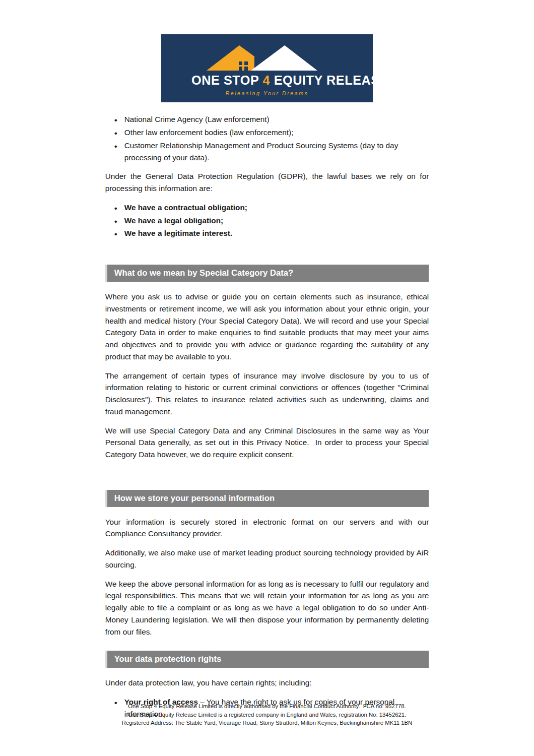ONE STOP 4 EQUITY RELEASE
Releasing Your Dreams
National Crime Agency (Law enforcement)
Other law enforcement bodies (law enforcement);
Customer Relationship Management and Product Sourcing Systems (day to day processing of your data).
Under the General Data Protection Regulation (GDPR), the lawful bases we rely on for processing this information are:
We have a contractual obligation;
We have a legal obligation;
We have a legitimate interest.
What do we mean by Special Category Data?
Where you ask us to advise or guide you on certain elements such as insurance, ethical investments or retirement income, we will ask you information about your ethnic origin, your health and medical history (Your Special Category Data). We will record and use your Special Category Data in order to make enquiries to find suitable products that may meet your aims and objectives and to provide you with advice or guidance regarding the suitability of any product that may be available to you.
The arrangement of certain types of insurance may involve disclosure by you to us of information relating to historic or current criminal convictions or offences (together "Criminal Disclosures"). This relates to insurance related activities such as underwriting, claims and fraud management.
We will use Special Category Data and any Criminal Disclosures in the same way as Your Personal Data generally, as set out in this Privacy Notice. In order to process your Special Category Data however, we do require explicit consent.
How we store your personal information
Your information is securely stored in electronic format on our servers and with our Compliance Consultancy provider.
Additionally, we also make use of market leading product sourcing technology provided by AiR sourcing.
We keep the above personal information for as long as is necessary to fulfil our regulatory and legal responsibilities. This means that we will retain your information for as long as you are legally able to file a complaint or as long as we have a legal obligation to do so under Anti-Money Laundering legislation. We will then dispose your information by permanently deleting from our files.
Your data protection rights
Under data protection law, you have certain rights; including:
Your right of access – You have the right to ask us for copies of your personal information.
One Stop 4 Equity Release Limited is directly authorised by the Financial Conduct Authority. FCA no: 952778.
One Stop 4 Equity Release Limited is a registered company in England and Wales, registration No: 13452621.
Registered Address: The Stable Yard, Vicarage Road, Stony Stratford, Milton Keynes, Buckinghamshire MK11 1BN